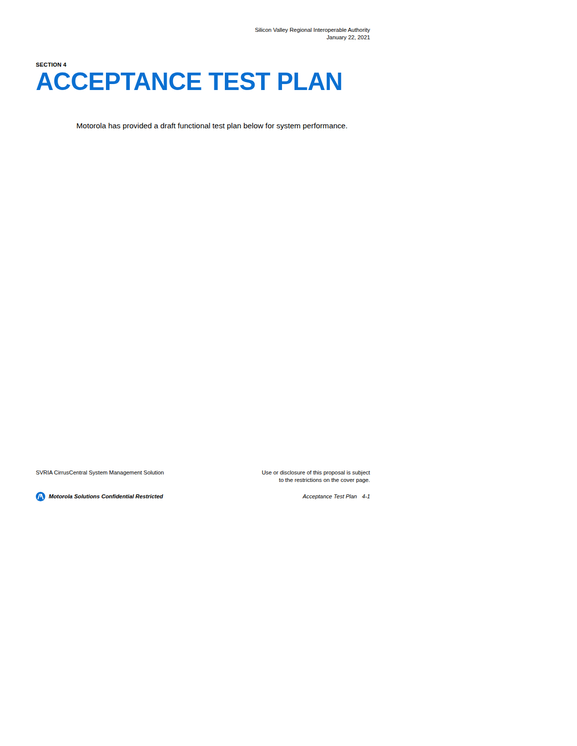Silicon Valley Regional Interoperable Authority
January 22, 2021
SECTION 4
ACCEPTANCE TEST PLAN
Motorola has provided a draft functional test plan below for system performance.
SVRIA CirrusCentral System Management Solution
Use or disclosure of this proposal is subject
to the restrictions on the cover page.
Motorola Solutions Confidential Restricted
Acceptance Test Plan4-1